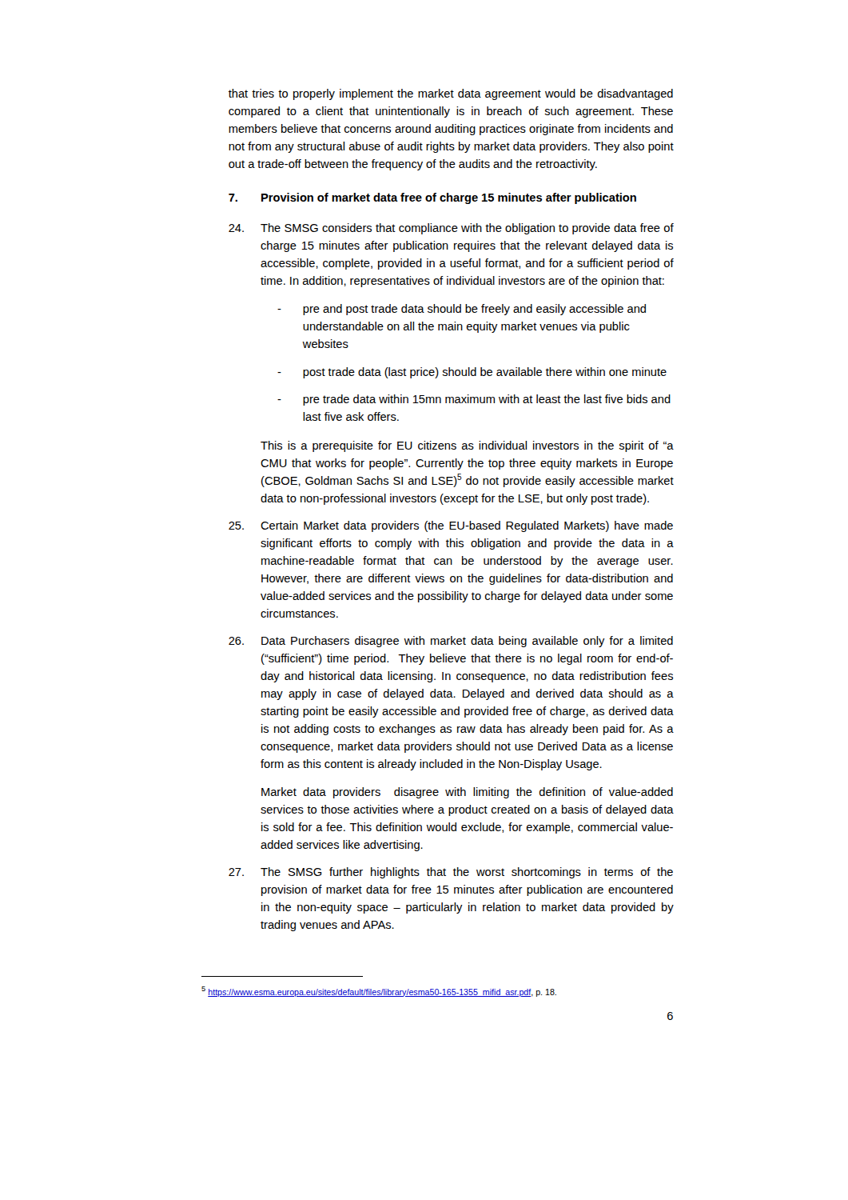that tries to properly implement the market data agreement would be disadvantaged compared to a client that unintentionally is in breach of such agreement. These members believe that concerns around auditing practices originate from incidents and not from any structural abuse of audit rights by market data providers. They also point out a trade-off between the frequency of the audits and the retroactivity.
7.
Provision of market data free of charge 15 minutes after publication
24.
The SMSG considers that compliance with the obligation to provide data free of charge 15 minutes after publication requires that the relevant delayed data is accessible, complete, provided in a useful format, and for a sufficient period of time. In addition, representatives of individual investors are of the opinion that:
pre and post trade data should be freely and easily accessible and understandable on all the main equity market venues via public websites
post trade data (last price) should be available there within one minute
pre trade data within 15mn maximum with at least the last five bids and last five ask offers.
This is a prerequisite for EU citizens as individual investors in the spirit of “a CMU that works for people”. Currently the top three equity markets in Europe (CBOE, Goldman Sachs SI and LSE)5 do not provide easily accessible market data to non-professional investors (except for the LSE, but only post trade).
25.
Certain Market data providers (the EU-based Regulated Markets) have made significant efforts to comply with this obligation and provide the data in a machine-readable format that can be understood by the average user. However, there are different views on the guidelines for data-distribution and value-added services and the possibility to charge for delayed data under some circumstances.
26.
Data Purchasers disagree with market data being available only for a limited (“sufficient”) time period. They believe that there is no legal room for end-of-day and historical data licensing. In consequence, no data redistribution fees may apply in case of delayed data. Delayed and derived data should as a starting point be easily accessible and provided free of charge, as derived data is not adding costs to exchanges as raw data has already been paid for. As a consequence, market data providers should not use Derived Data as a license form as this content is already included in the Non-Display Usage.
Market data providers disagree with limiting the definition of value-added services to those activities where a product created on a basis of delayed data is sold for a fee. This definition would exclude, for example, commercial value-added services like advertising.
27.
The SMSG further highlights that the worst shortcomings in terms of the provision of market data for free 15 minutes after publication are encountered in the non-equity space – particularly in relation to market data provided by trading venues and APAs.
5 https://www.esma.europa.eu/sites/default/files/library/esma50-165-1355_mifid_asr.pdf, p. 18.
6